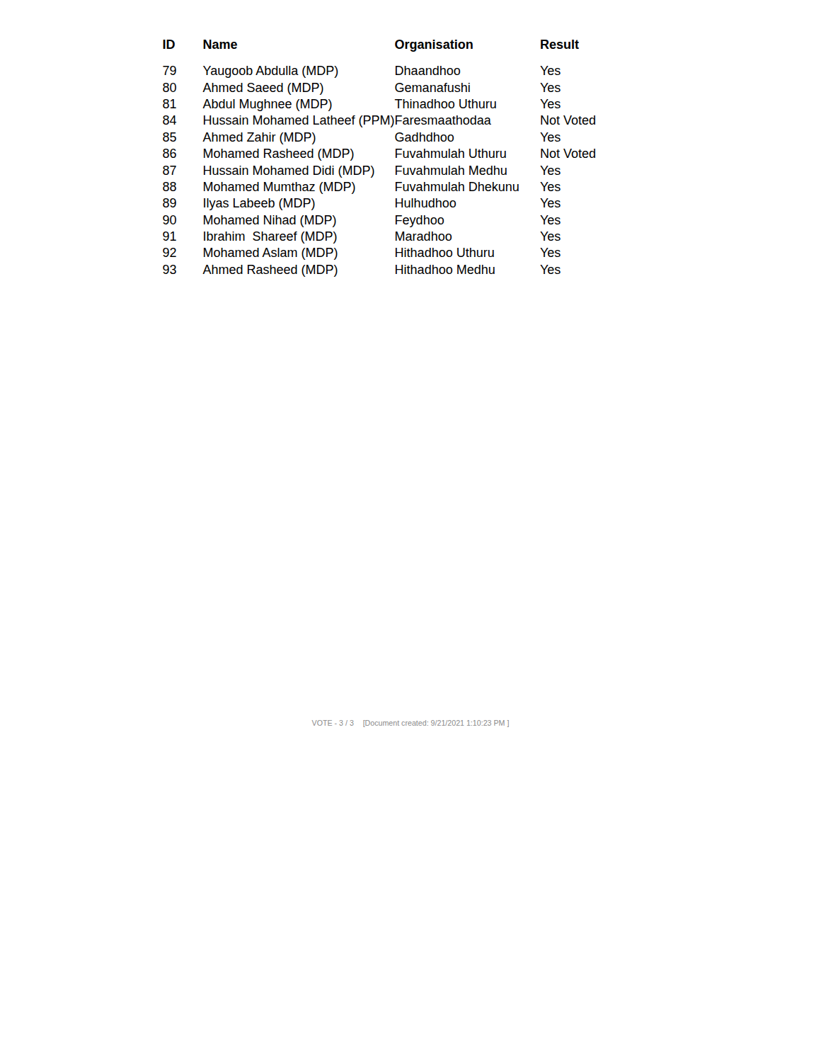| ID | Name | Organisation | Result |
| --- | --- | --- | --- |
| 79 | Yaugoob Abdulla (MDP) | Dhaandhoo | Yes |
| 80 | Ahmed Saeed (MDP) | Gemanafushi | Yes |
| 81 | Abdul Mughnee (MDP) | Thinadhoo Uthuru | Yes |
| 84 | Hussain Mohamed Latheef (PPM) | Faresmaathodaa | Not Voted |
| 85 | Ahmed Zahir (MDP) | Gadhdhoo | Yes |
| 86 | Mohamed Rasheed (MDP) | Fuvahmulah Uthuru | Not Voted |
| 87 | Hussain Mohamed Didi (MDP) | Fuvahmulah Medhu | Yes |
| 88 | Mohamed Mumthaz (MDP) | Fuvahmulah Dhekunu | Yes |
| 89 | Ilyas Labeeb (MDP) | Hulhudhoo | Yes |
| 90 | Mohamed Nihad (MDP) | Feydhoo | Yes |
| 91 | Ibrahim Shareef (MDP) | Maradhoo | Yes |
| 92 | Mohamed Aslam (MDP) | Hithadhoo Uthuru | Yes |
| 93 | Ahmed Rasheed (MDP) | Hithadhoo Medhu | Yes |
VOTE - 3 / 3 [Document created: 9/21/2021 1:10:23 PM ]